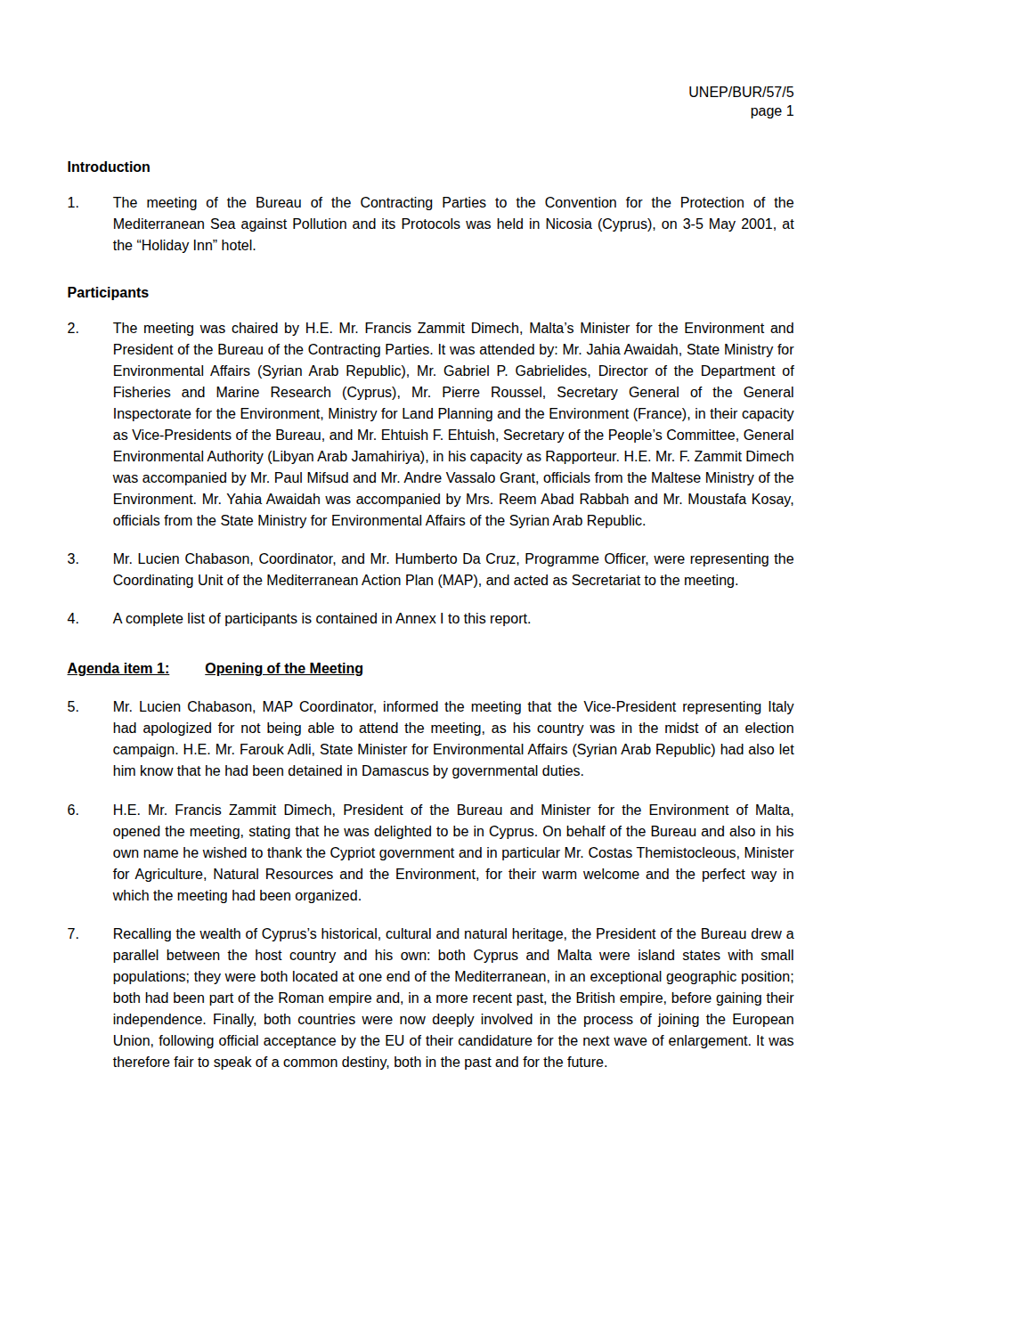UNEP/BUR/57/5
page 1
Introduction
1.
The meeting of the Bureau of the Contracting Parties to the Convention for the Protection of the Mediterranean Sea against Pollution and its Protocols was held in Nicosia (Cyprus), on 3-5 May 2001, at the “Holiday Inn” hotel.
Participants
2.
The meeting was chaired by H.E. Mr. Francis Zammit Dimech, Malta’s Minister for the Environment and President of the Bureau of the Contracting Parties. It was attended by: Mr. Jahia Awaidah, State Ministry for Environmental Affairs (Syrian Arab Republic), Mr. Gabriel P. Gabrielides, Director of the Department of Fisheries and Marine Research (Cyprus), Mr. Pierre Roussel, Secretary General of the General Inspectorate for the Environment, Ministry for Land Planning and the Environment (France), in their capacity as Vice-Presidents of the Bureau, and Mr. Ehtuish F. Ehtuish, Secretary of the People’s Committee, General Environmental Authority (Libyan Arab Jamahiriya), in his capacity as Rapporteur. H.E. Mr. F. Zammit Dimech was accompanied by Mr. Paul Mifsud and Mr. Andre Vassalo Grant, officials from the Maltese Ministry of the Environment. Mr. Yahia Awaidah was accompanied by Mrs. Reem Abad Rabbah and Mr. Moustafa Kosay, officials from the State Ministry for Environmental Affairs of the Syrian Arab Republic.
3.
Mr. Lucien Chabason, Coordinator, and Mr. Humberto Da Cruz, Programme Officer, were representing the Coordinating Unit of the Mediterranean Action Plan (MAP), and acted as Secretariat to the meeting.
4.
A complete list of participants is contained in Annex I to this report.
Agenda item 1: Opening of the Meeting
5.
Mr. Lucien Chabason, MAP Coordinator, informed the meeting that the Vice-President representing Italy had apologized for not being able to attend the meeting, as his country was in the midst of an election campaign. H.E. Mr. Farouk Adli, State Minister for Environmental Affairs (Syrian Arab Republic) had also let him know that he had been detained in Damascus by governmental duties.
6.
H.E. Mr. Francis Zammit Dimech, President of the Bureau and Minister for the Environment of Malta, opened the meeting, stating that he was delighted to be in Cyprus. On behalf of the Bureau and also in his own name he wished to thank the Cypriot government and in particular Mr. Costas Themistocleous, Minister for Agriculture, Natural Resources and the Environment, for their warm welcome and the perfect way in which the meeting had been organized.
7.
Recalling the wealth of Cyprus’s historical, cultural and natural heritage, the President of the Bureau drew a parallel between the host country and his own: both Cyprus and Malta were island states with small populations; they were both located at one end of the Mediterranean, in an exceptional geographic position; both had been part of the Roman empire and, in a more recent past, the British empire, before gaining their independence. Finally, both countries were now deeply involved in the process of joining the European Union, following official acceptance by the EU of their candidature for the next wave of enlargement. It was therefore fair to speak of a common destiny, both in the past and for the future.